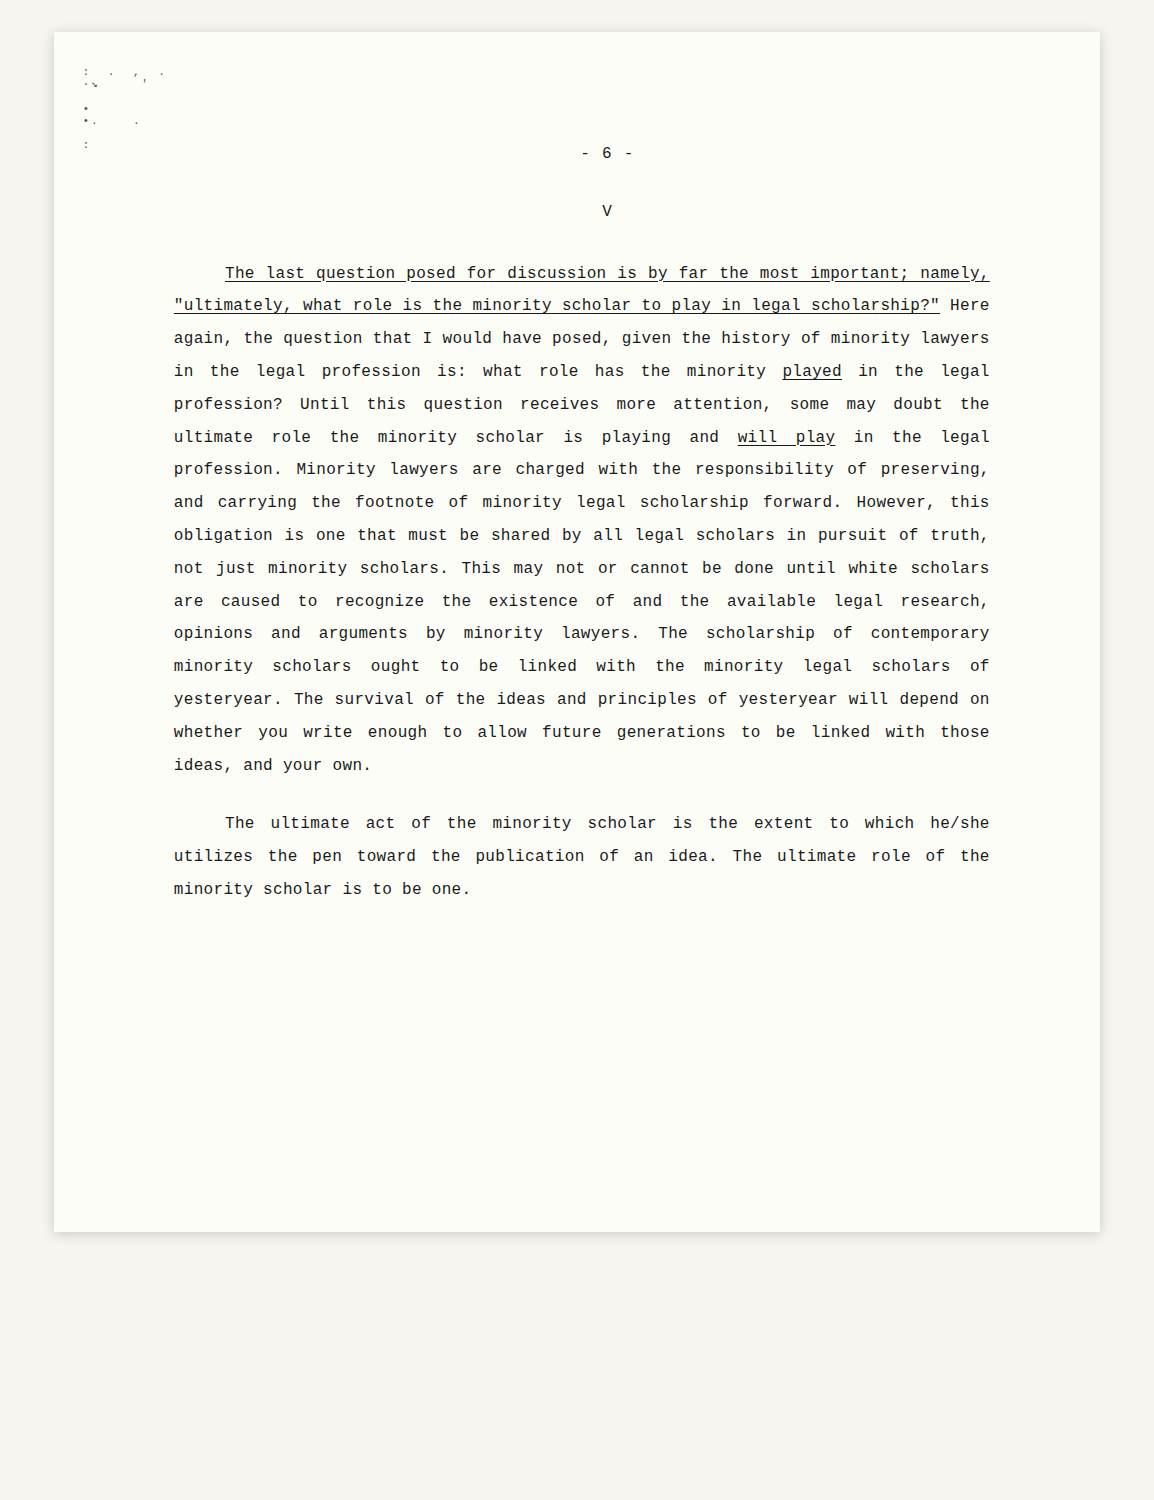: . , . ·↘ ′ • •. . :
- 6 -
V
The last question posed for discussion is by far the most important; namely, "ultimately, what role is the minority scholar to play in legal scholarship?" Here again, the question that I would have posed, given the history of minority lawyers in the legal profession is: what role has the minority played in the legal profession? Until this question receives more attention, some may doubt the ultimate role the minority scholar is playing and will play in the legal profession. Minority lawyers are charged with the responsibility of preserving, and carrying the footnote of minority legal scholarship forward. However, this obligation is one that must be shared by all legal scholars in pursuit of truth, not just minority scholars. This may not or cannot be done until white scholars are caused to recognize the existence of and the available legal research, opinions and arguments by minority lawyers. The scholarship of contemporary minority scholars ought to be linked with the minority legal scholars of yesteryear. The survival of the ideas and principles of yesteryear will depend on whether you write enough to allow future generations to be linked with those ideas, and your own.
The ultimate act of the minority scholar is the extent to which he/she utilizes the pen toward the publication of an idea. The ultimate role of the minority scholar is to be one.